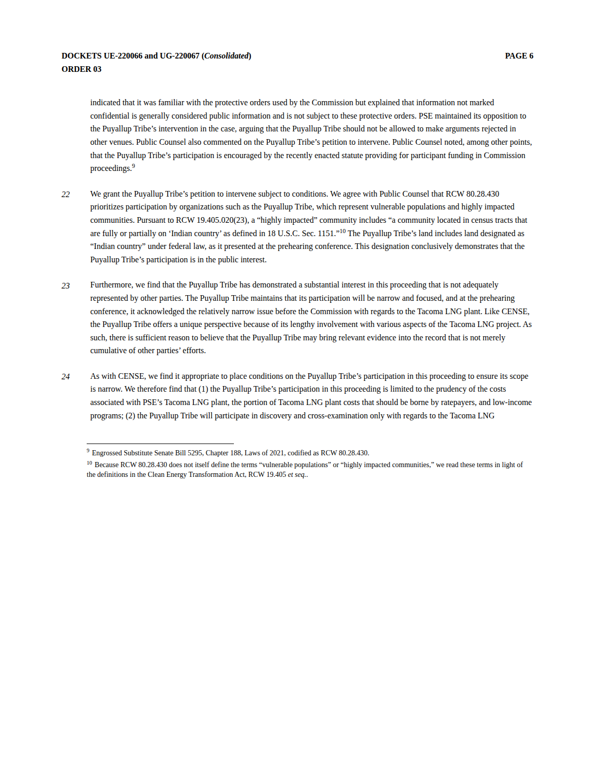DOCKETS UE-220066 and UG-220067 (Consolidated)
ORDER 03
PAGE 6
indicated that it was familiar with the protective orders used by the Commission but explained that information not marked confidential is generally considered public information and is not subject to these protective orders. PSE maintained its opposition to the Puyallup Tribe’s intervention in the case, arguing that the Puyallup Tribe should not be allowed to make arguments rejected in other venues. Public Counsel also commented on the Puyallup Tribe’s petition to intervene. Public Counsel noted, among other points, that the Puyallup Tribe’s participation is encouraged by the recently enacted statute providing for participant funding in Commission proceedings.9
22
We grant the Puyallup Tribe’s petition to intervene subject to conditions. We agree with Public Counsel that RCW 80.28.430 prioritizes participation by organizations such as the Puyallup Tribe, which represent vulnerable populations and highly impacted communities. Pursuant to RCW 19.405.020(23), a “highly impacted” community includes “a community located in census tracts that are fully or partially on ‘Indian country’ as defined in 18 U.S.C. Sec. 1151.”10 The Puyallup Tribe’s land includes land designated as “Indian country” under federal law, as it presented at the prehearing conference. This designation conclusively demonstrates that the Puyallup Tribe’s participation is in the public interest.
23
Furthermore, we find that the Puyallup Tribe has demonstrated a substantial interest in this proceeding that is not adequately represented by other parties. The Puyallup Tribe maintains that its participation will be narrow and focused, and at the prehearing conference, it acknowledged the relatively narrow issue before the Commission with regards to the Tacoma LNG plant. Like CENSE, the Puyallup Tribe offers a unique perspective because of its lengthy involvement with various aspects of the Tacoma LNG project. As such, there is sufficient reason to believe that the Puyallup Tribe may bring relevant evidence into the record that is not merely cumulative of other parties’ efforts.
24
As with CENSE, we find it appropriate to place conditions on the Puyallup Tribe’s participation in this proceeding to ensure its scope is narrow. We therefore find that (1) the Puyallup Tribe’s participation in this proceeding is limited to the prudency of the costs associated with PSE’s Tacoma LNG plant, the portion of Tacoma LNG plant costs that should be borne by ratepayers, and low-income programs; (2) the Puyallup Tribe will participate in discovery and cross-examination only with regards to the Tacoma LNG
9 Engrossed Substitute Senate Bill 5295, Chapter 188, Laws of 2021, codified as RCW 80.28.430.
10 Because RCW 80.28.430 does not itself define the terms “vulnerable populations” or “highly impacted communities,” we read these terms in light of the definitions in the Clean Energy Transformation Act, RCW 19.405 et seq..